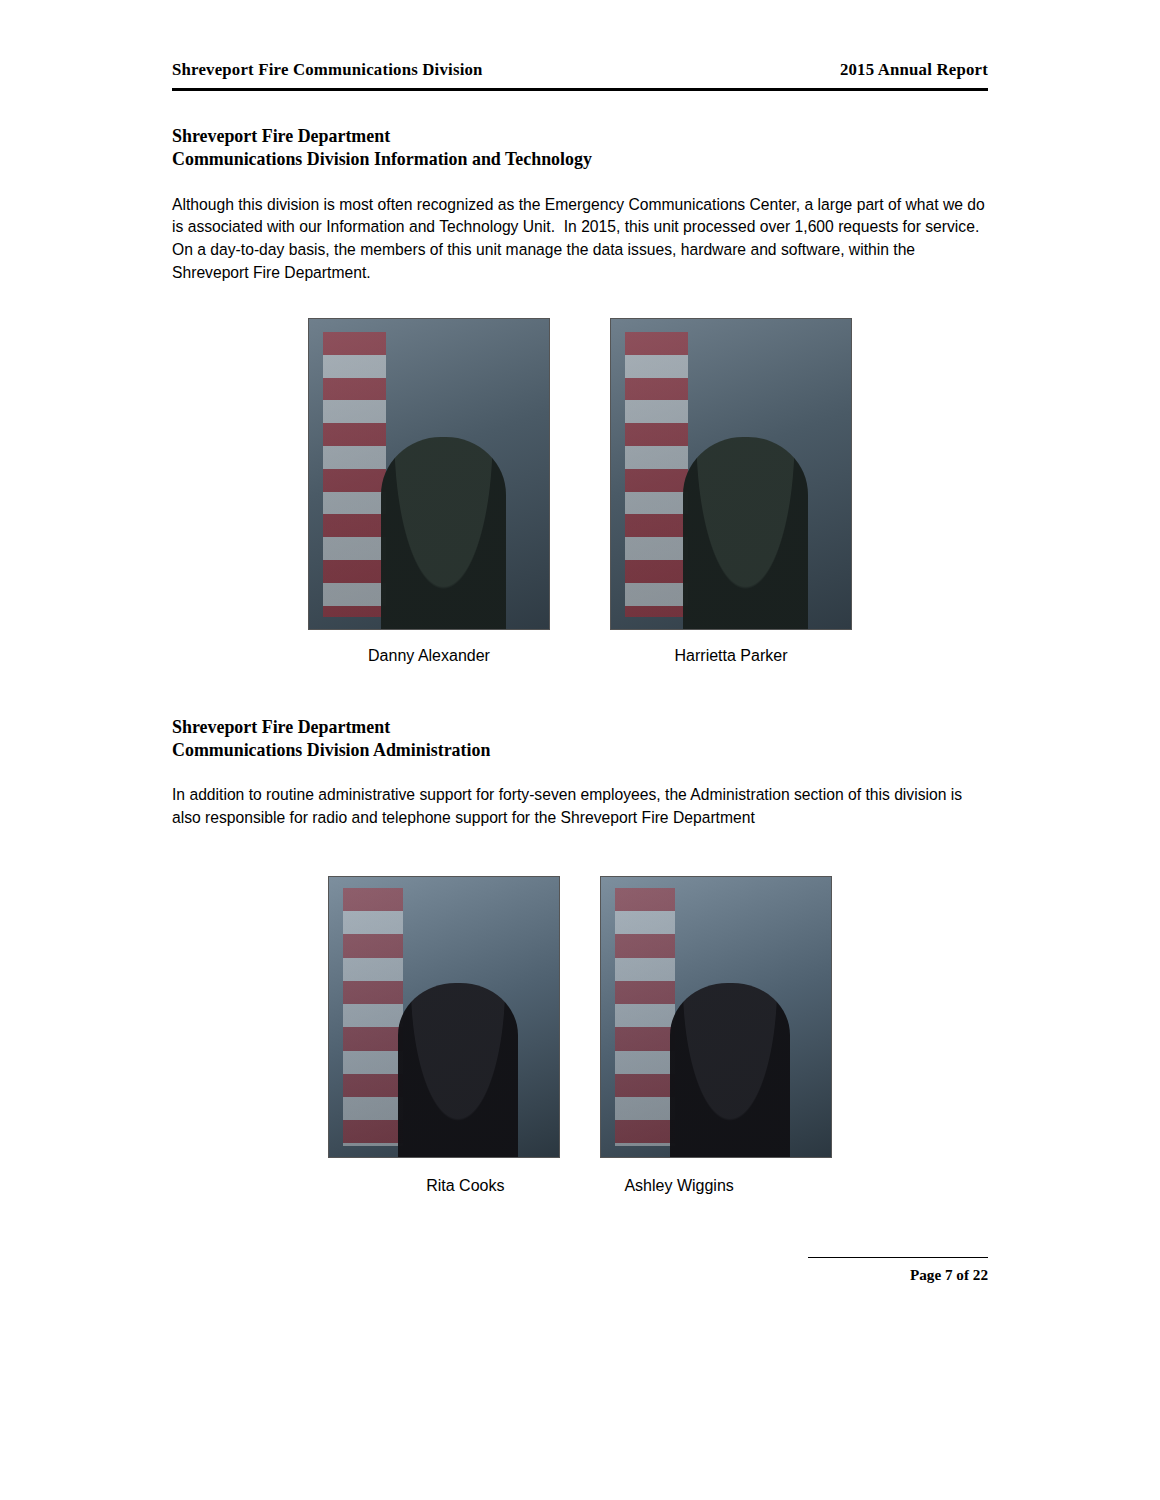Shreveport Fire Communications Division 2015 Annual Report
Shreveport Fire Department
Communications Division Information and Technology
Although this division is most often recognized as the Emergency Communications Center, a large part of what we do is associated with our Information and Technology Unit. In 2015, this unit processed over 1,600 requests for service. On a day-to-day basis, the members of this unit manage the data issues, hardware and software, within the Shreveport Fire Department.
Danny Alexander
Harrietta Parker
Shreveport Fire Department
Communications Division Administration
In addition to routine administrative support for forty-seven employees, the Administration section of this division is also responsible for radio and telephone support for the Shreveport Fire Department
Rita Cooks Ashley Wiggins
Page 7 of 22